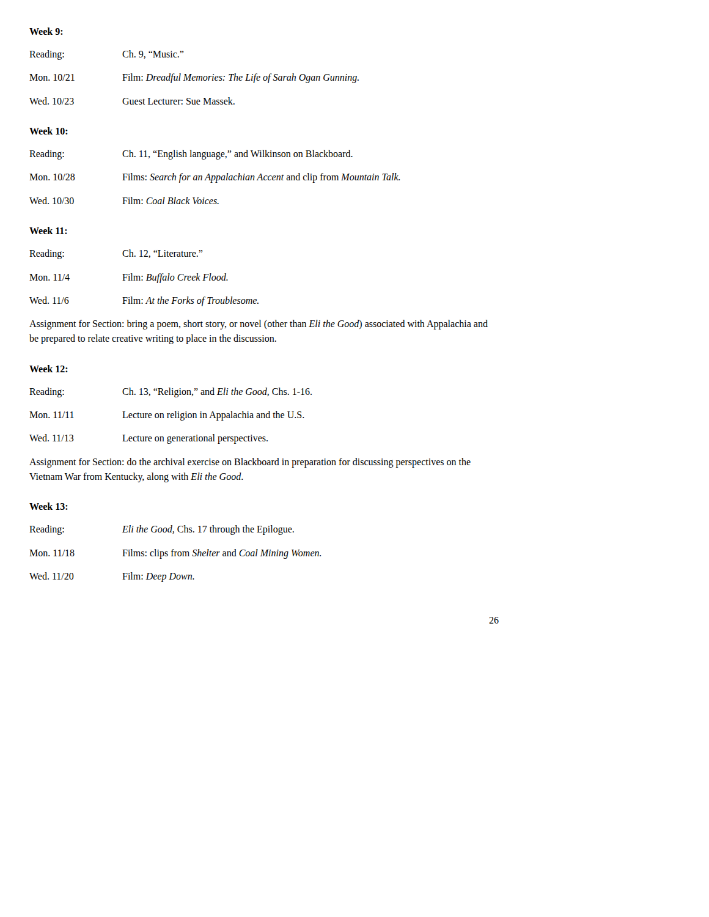Week 9:
Reading:
Ch. 9, “Music.”
Mon. 10/21
Film: Dreadful Memories: The Life of Sarah Ogan Gunning.
Wed. 10/23
Guest Lecturer: Sue Massek.
Week 10:
Reading:
Ch. 11, “English language,” and Wilkinson on Blackboard.
Mon. 10/28
Films: Search for an Appalachian Accent and clip from Mountain Talk.
Wed. 10/30
Film: Coal Black Voices.
Week 11:
Reading:
Ch. 12, “Literature.”
Mon. 11/4
Film: Buffalo Creek Flood.
Wed. 11/6
Film: At the Forks of Troublesome.
Assignment for Section: bring a poem, short story, or novel (other than Eli the Good) associated with Appalachia and be prepared to relate creative writing to place in the discussion.
Week 12:
Reading:
Ch. 13, “Religion,” and Eli the Good, Chs. 1-16.
Mon. 11/11
Lecture on religion in Appalachia and the U.S.
Wed. 11/13
Lecture on generational perspectives.
Assignment for Section: do the archival exercise on Blackboard in preparation for discussing perspectives on the Vietnam War from Kentucky, along with Eli the Good.
Week 13:
Reading:
Eli the Good, Chs. 17 through the Epilogue.
Mon. 11/18
Films: clips from Shelter and Coal Mining Women.
Wed. 11/20
Film: Deep Down.
26